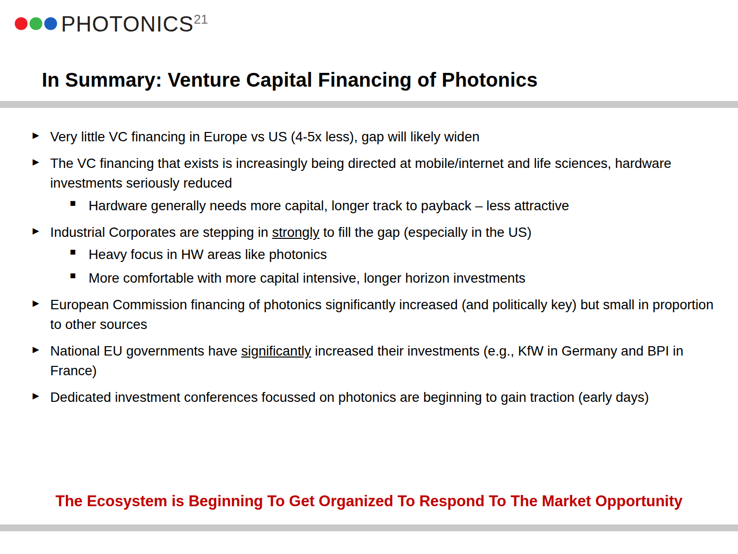PHOTONICS21
In Summary: Venture Capital Financing of Photonics
Very little VC financing in Europe vs US (4-5x less), gap will likely widen
The VC financing that exists is increasingly being directed at mobile/internet and life sciences, hardware investments seriously reduced
Hardware generally needs more capital, longer track to payback – less attractive
Industrial Corporates are stepping in strongly to fill the gap (especially in the US)
Heavy focus in HW areas like photonics
More comfortable with more capital intensive, longer horizon investments
European Commission financing of photonics significantly increased (and politically key) but small in proportion to other sources
National EU governments have significantly increased their investments (e.g., KfW in Germany and BPI in France)
Dedicated investment conferences focussed on photonics are beginning to gain traction (early days)
The Ecosystem is Beginning To Get Organized To Respond To The Market Opportunity